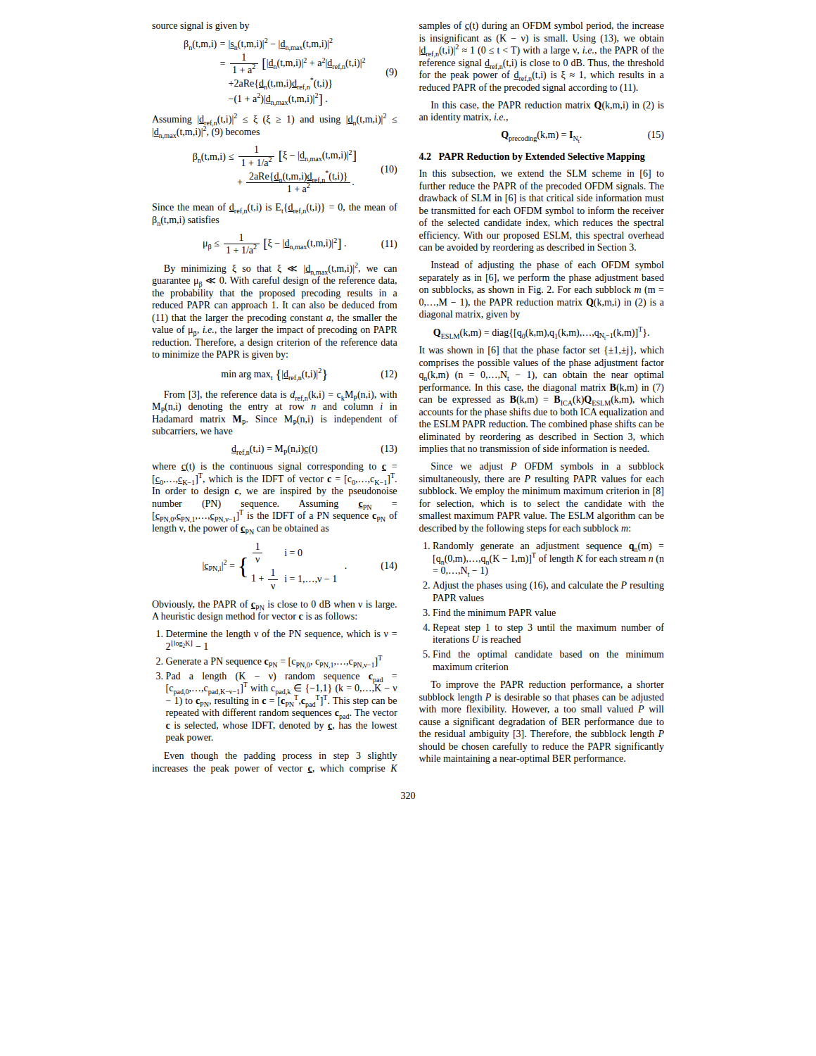source signal is given by
| β n (t,m,i) | = | / s n (t,m,i)/ 2 − / d n,max (t,m,i)/ 2 |
| | = | 1 1 + a 2 [ / d n (t,m,i)/ 2 + a 2 / d ref,n (t,i)/ 2 |
| | | +2aRe{ d n (t,m,i) d ref,n * (t,i)} |
| | | −(1 + a 2 )/ d n,max (t,m,i)/ 2 ] . |
(9)
Assuming |dref,n(t,i)|2 ≤ ξ (ξ ≥ 1) and using |dn(t,m,i)|2 ≤ |dn,max(t,m,i)|2, (9) becomes
| β n (t,m,i) | ≤ | 1 1 + 1/a 2 [ ξ − / d n,max (t,m,i)/ 2 ] |
| | | + 2aRe{ d n (t,m,i) d ref,n * (t,i)} 1 + a 2 . |
(10)
Since the mean of dref,n(t,i) is Et{dref,n(t,i)} = 0, the mean of βn(t,m,i) satisfies
μβ ≤ 11 + 1/a2 [ξ − |dn,max(t,m,i)|2] . (11)
By minimizing ξ so that ξ ≪ |dn,max(t,m,i)|2, we can guarantee μβ ≪ 0. With careful design of the reference data, the probability that the proposed precoding results in a reduced PAPR can approach 1. It can also be deduced from (11) that the larger the precoding constant a, the smaller the value of μβ, i.e., the larger the impact of precoding on PAPR reduction. Therefore, a design criterion of the reference data to minimize the PAPR is given by:
min arg maxt {|dref,n(t,i)|2} (12)
From [3], the reference data is dref,n(k,i) = ckMP(n,i), with MP(n,i) denoting the entry at row n and column i in Hadamard matrix MP. Since MP(n,i) is independent of subcarriers, we have
dref,n(t,i) = MP(n,i)c(t) (13)
where c(t) is the continuous signal corresponding to c = [c0,…,cK−1]T, which is the IDFT of vector c = [c0,…,cK−1]T. In order to design c, we are inspired by the pseudonoise number (PN) sequence. Assuming cPN = [cPN,0,cPN,1,…,cPN,ν−1]T is the IDFT of a PN sequence cPN of length ν, the power of cPN can be obtained as
|cPN,i|2 = {
| 1 ν | i = 0 |
| 1 + 1 ν | i = 1,…,ν − 1 |
. (14)
Obviously, the PAPR of cPN is close to 0 dB when ν is large. A heuristic design method for vector c is as follows:
Determine the length ν of the PN sequence, which is ν = 2⌊log2K⌋ − 1
Generate a PN sequence cPN = [cPN,0, cPN,1,…,cPN,ν−1]T
Pad a length (K − ν) random sequence cpad = [cpad,0,…,cpad,K−ν−1]T with cpad,k ∈ {−1,1} (k = 0,…,K − ν − 1) to cPN, resulting in c = [cPNT,cpadT]T. This step can be repeated with different random sequences cpad. The vector c is selected, whose IDFT, denoted by c, has the lowest peak power.
Even though the padding process in step 3 slightly increases the peak power of vector c, which comprise K samples of c(t) during an OFDM symbol period, the increase is insignificant as (K − ν) is small. Using (13), we obtain |dref,n(t,i)|2 ≈ 1 (0 ≤ t < T) with a large ν, i.e., the PAPR of the reference signal dref,n(t,i) is close to 0 dB. Thus, the threshold for the peak power of dref,n(t,i) is ξ ≈ 1, which results in a reduced PAPR of the precoded signal according to (11).
In this case, the PAPR reduction matrix Q(k,m,i) in (2) is an identity matrix, i.e.,
Qprecoding(k,m) = INt. (15)
4.2 PAPR Reduction by Extended Selective Mapping
In this subsection, we extend the SLM scheme in [6] to further reduce the PAPR of the precoded OFDM signals. The drawback of SLM in [6] is that critical side information must be transmitted for each OFDM symbol to inform the receiver of the selected candidate index, which reduces the spectral efficiency. With our proposed ESLM, this spectral overhead can be avoided by reordering as described in Section 3.
Instead of adjusting the phase of each OFDM symbol separately as in [6], we perform the phase adjustment based on subblocks, as shown in Fig. 2. For each subblock m (m = 0,…,M − 1), the PAPR reduction matrix Q(k,m,i) in (2) is a diagonal matrix, given by
QESLM(k,m) = diag{[q0(k,m),q1(k,m),…,qNt−1(k,m)]T}.
It was shown in [6] that the phase factor set {±1,±j}, which comprises the possible values of the phase adjustment factor qn(k,m) (n = 0,…,Nt − 1), can obtain the near optimal performance. In this case, the diagonal matrix B(k,m) in (7) can be expressed as B(k,m) = BICA(k)QESLM(k,m), which accounts for the phase shifts due to both ICA equalization and the ESLM PAPR reduction. The combined phase shifts can be eliminated by reordering as described in Section 3, which implies that no transmission of side information is needed.
Since we adjust P OFDM symbols in a subblock simultaneously, there are P resulting PAPR values for each subblock. We employ the minimum maximum criterion in [8] for selection, which is to select the candidate with the smallest maximum PAPR value. The ESLM algorithm can be described by the following steps for each subblock m:
Randomly generate an adjustment sequence qn(m) = [qn(0,m),…,qn(K − 1,m)]T of length K for each stream n (n = 0,…,Nt − 1)
Adjust the phases using (16), and calculate the P resulting PAPR values
Find the minimum PAPR value
Repeat step 1 to step 3 until the maximum number of iterations U is reached
Find the optimal candidate based on the minimum maximum criterion
To improve the PAPR reduction performance, a shorter subblock length P is desirable so that phases can be adjusted with more flexibility. However, a too small valued P will cause a significant degradation of BER performance due to the residual ambiguity [3]. Therefore, the subblock length P should be chosen carefully to reduce the PAPR significantly while maintaining a near-optimal BER performance.
320